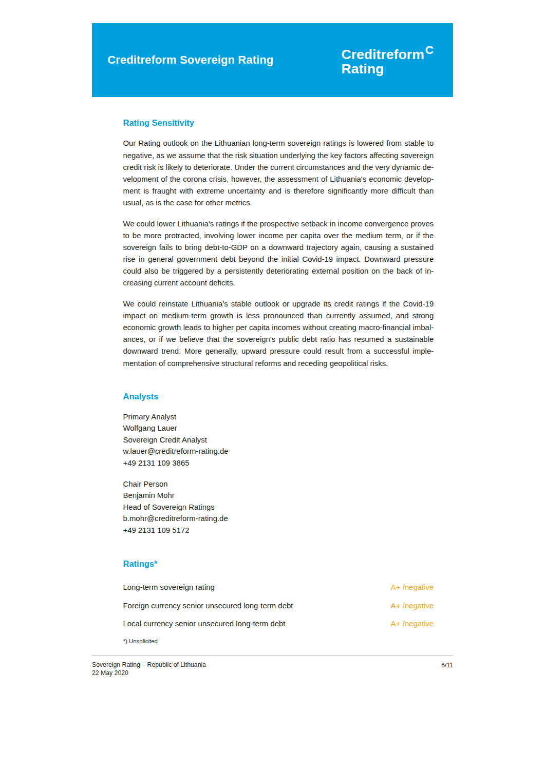Creditreform Sovereign Rating
CreditreformC
Rating
Rating Sensitivity
Our Rating outlook on the Lithuanian long-term sovereign ratings is lowered from stable to negative, as we assume that the risk situation underlying the key factors affecting sovereign credit risk is likely to deteriorate. Under the current circumstances and the very dynamic development of the corona crisis, however, the assessment of Lithuania's economic development is fraught with extreme uncertainty and is therefore significantly more difficult than usual, as is the case for other metrics.
We could lower Lithuania's ratings if the prospective setback in income convergence proves to be more protracted, involving lower income per capita over the medium term, or if the sovereign fails to bring debt-to-GDP on a downward trajectory again, causing a sustained rise in general government debt beyond the initial Covid-19 impact. Downward pressure could also be triggered by a persistently deteriorating external position on the back of increasing current account deficits.
We could reinstate Lithuania’s stable outlook or upgrade its credit ratings if the Covid-19 impact on medium-term growth is less pronounced than currently assumed, and strong economic growth leads to higher per capita incomes without creating macro-financial imbalances, or if we believe that the sovereign’s public debt ratio has resumed a sustainable downward trend. More generally, upward pressure could result from a successful implementation of comprehensive structural reforms and receding geopolitical risks.
Analysts
Primary Analyst
Wolfgang Lauer
Sovereign Credit Analyst
w.lauer@creditreform-rating.de
+49 2131 109 3865
Chair Person
Benjamin Mohr
Head of Sovereign Ratings
b.mohr@creditreform-rating.de
+49 2131 109 5172
Ratings*
| Long-term sovereign rating | A+ /negative |
| Foreign currency senior unsecured long-term debt | A+ /negative |
| Local currency senior unsecured long-term debt | A+ /negative |
*) Unsolicited
Sovereign Rating – Republic of Lithuania
22 May 2020
6/11